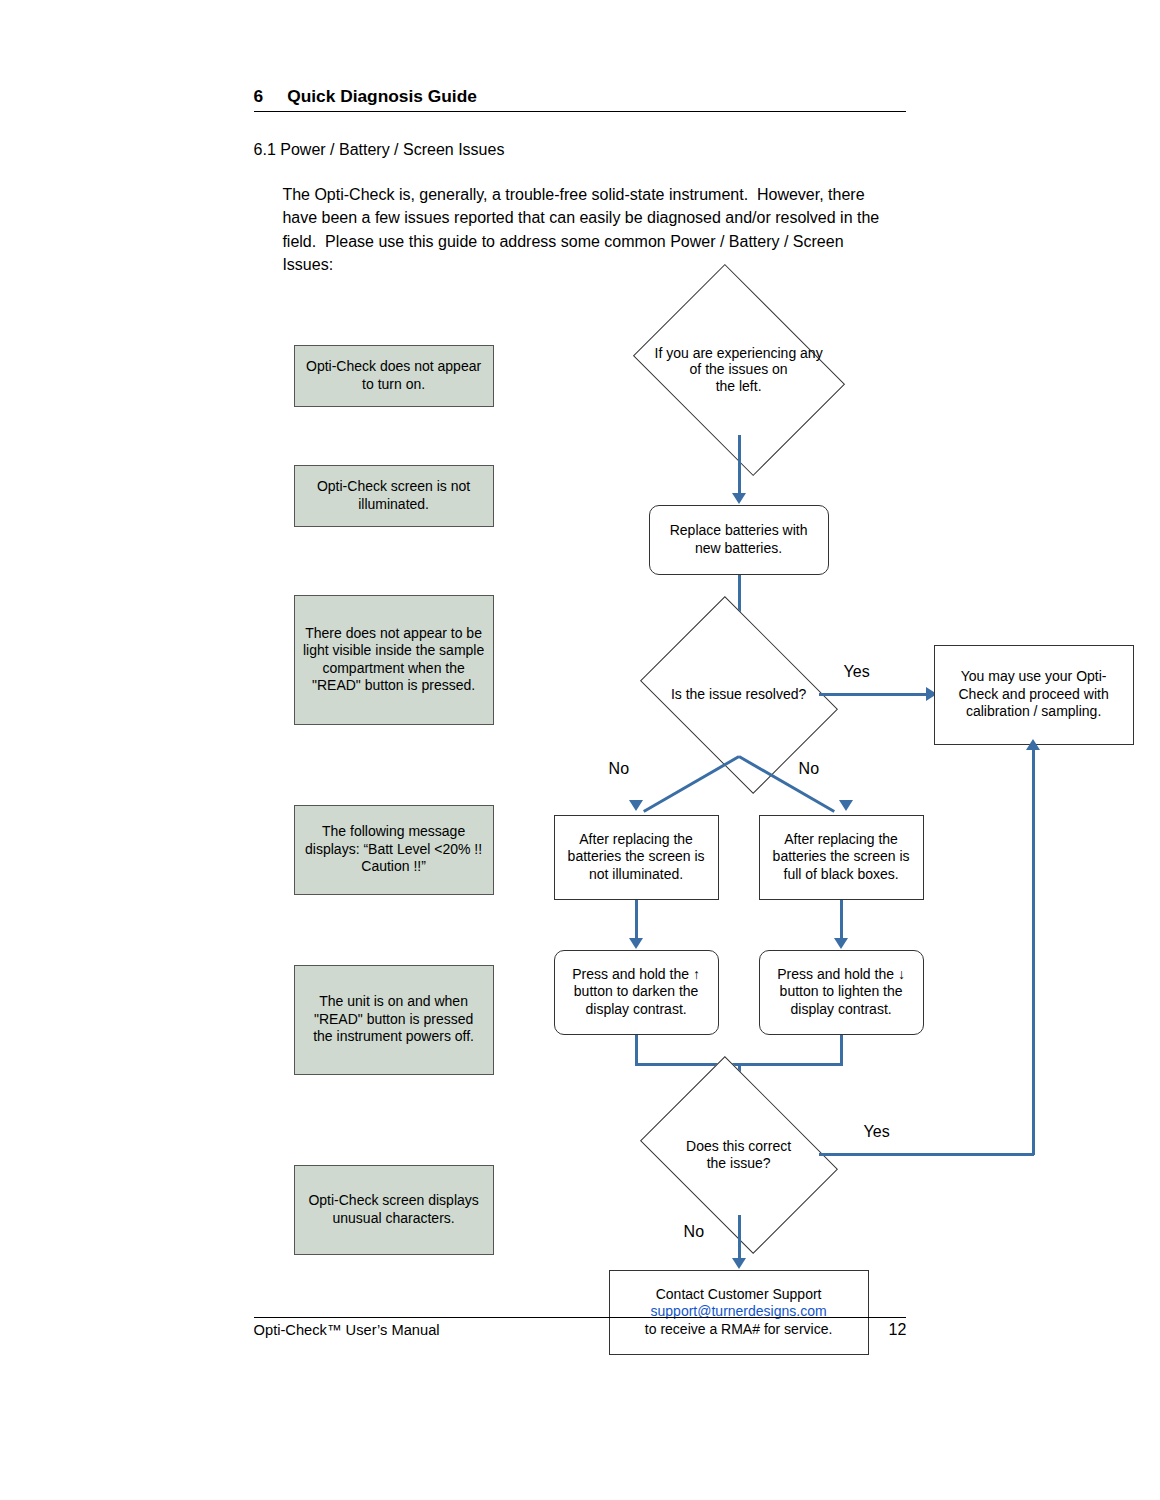6 Quick Diagnosis Guide
6.1 Power / Battery / Screen Issues
The Opti-Check is, generally, a trouble-free solid-state instrument. However, there have been a few issues reported that can easily be diagnosed and/or resolved in the field. Please use this guide to address some common Power / Battery / Screen Issues:
Opti-Check does not appear to turn on.
Opti-Check screen is not illuminated.
There does not appear to be light visible inside the sample compartment when the "READ" button is pressed.
The following message displays: “Batt Level <20% !! Caution !!”
The unit is on and when "READ" button is pressed the instrument powers off.
Opti-Check screen displays unusual characters.
If you are experiencing any of the issues on
the left.
Replace batteries with new batteries.
Is the issue resolved?
Yes
You may use your Opti-Check and proceed with calibration / sampling.
No
No
After replacing the batteries the screen is not illuminated.
After replacing the batteries the screen is full of black boxes.
Press and hold the ↑ button to darken the display contrast.
Press and hold the ↓ button to lighten the display contrast.
Does this correct
the issue?
Yes
No
Contact Customer Support
support@turnerdesigns.com
to receive a RMA# for service.
Opti-Check™ User’s Manual 12